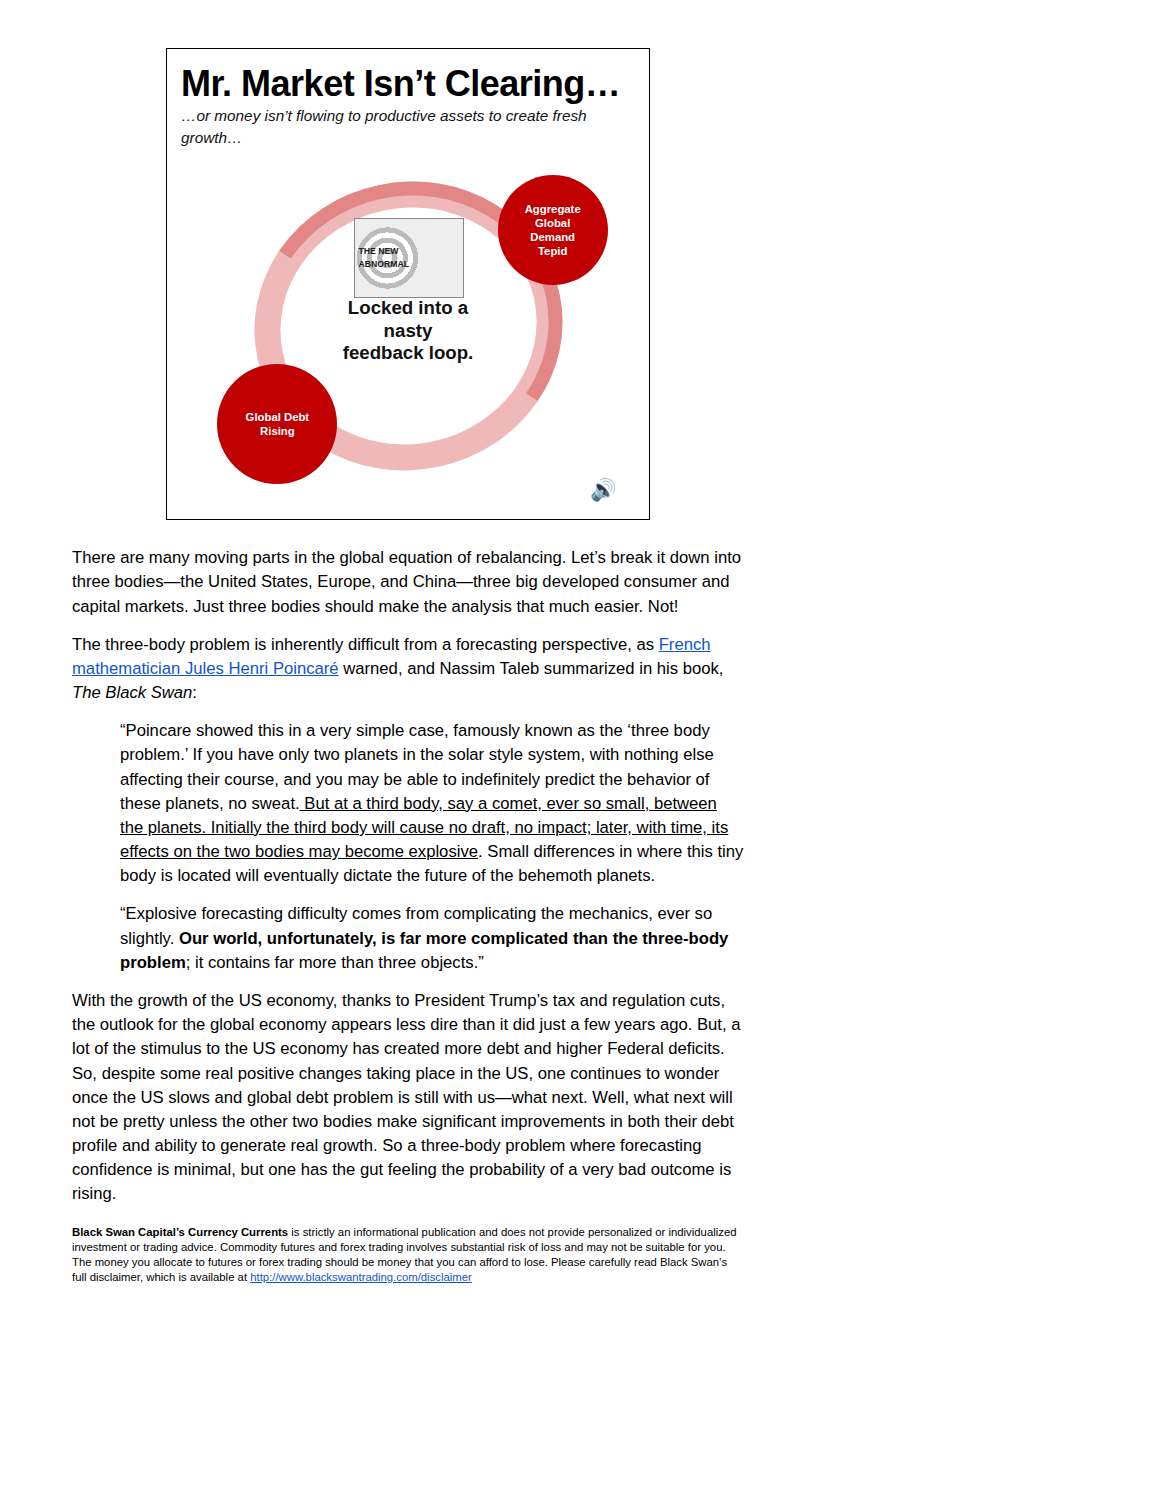Mr. Market Isn’t Clearing…
…or money isn’t flowing to productive assets to create fresh growth…
THE NEW ABNORMAL
Aggregate
Global
Demand
Tepid
Global Debt
Rising
Locked into a nasty
feedback loop.
🔊
There are many moving parts in the global equation of rebalancing. Let’s break it down into three bodies—the United States, Europe, and China—three big developed consumer and capital markets. Just three bodies should make the analysis that much easier. Not!
The three-body problem is inherently difficult from a forecasting perspective, as French mathematician Jules Henri Poincaré warned, and Nassim Taleb summarized in his book, The Black Swan:
“Poincare showed this in a very simple case, famously known as the ‘three body problem.’ If you have only two planets in the solar style system, with nothing else affecting their course, and you may be able to indefinitely predict the behavior of these planets, no sweat. But at a third body, say a comet, ever so small, between the planets. Initially the third body will cause no draft, no impact; later, with time, its effects on the two bodies may become explosive. Small differences in where this tiny body is located will eventually dictate the future of the behemoth planets.
“Explosive forecasting difficulty comes from complicating the mechanics, ever so slightly. Our world, unfortunately, is far more complicated than the three-body problem; it contains far more than three objects.”
With the growth of the US economy, thanks to President Trump’s tax and regulation cuts, the outlook for the global economy appears less dire than it did just a few years ago. But, a lot of the stimulus to the US economy has created more debt and higher Federal deficits. So, despite some real positive changes taking place in the US, one continues to wonder once the US slows and global debt problem is still with us—what next. Well, what next will not be pretty unless the other two bodies make significant improvements in both their debt profile and ability to generate real growth. So a three-body problem where forecasting confidence is minimal, but one has the gut feeling the probability of a very bad outcome is rising.
Black Swan Capital’s Currency Currents is strictly an informational publication and does not provide personalized or individualized investment or trading advice. Commodity futures and forex trading involves substantial risk of loss and may not be suitable for you. The money you allocate to futures or forex trading should be money that you can afford to lose. Please carefully read Black Swan’s full disclaimer, which is available at http://www.blackswantrading.com/disclaimer